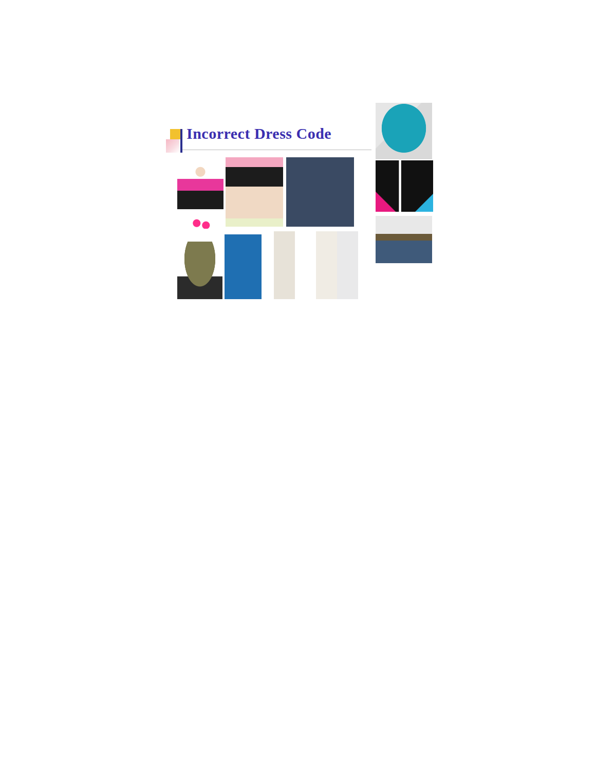Incorrect Dress Code